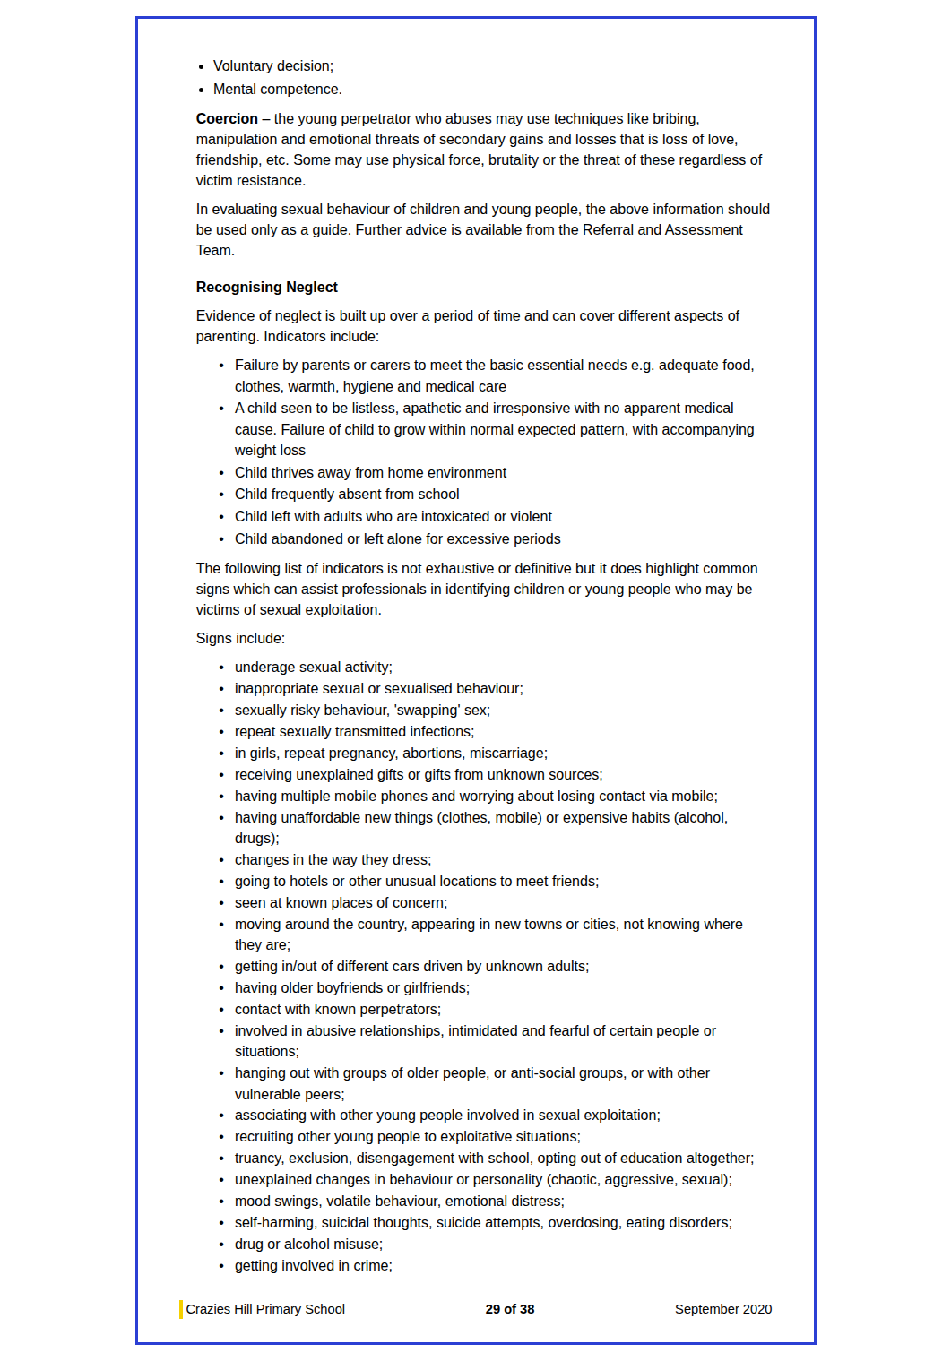Voluntary decision;
Mental competence.
Coercion – the young perpetrator who abuses may use techniques like bribing, manipulation and emotional threats of secondary gains and losses that is loss of love, friendship, etc. Some may use physical force, brutality or the threat of these regardless of victim resistance.
In evaluating sexual behaviour of children and young people, the above information should be used only as a guide. Further advice is available from the Referral and Assessment Team.
Recognising Neglect
Evidence of neglect is built up over a period of time and can cover different aspects of parenting. Indicators include:
Failure by parents or carers to meet the basic essential needs e.g. adequate food, clothes, warmth, hygiene and medical care
A child seen to be listless, apathetic and irresponsive with no apparent medical cause. Failure of child to grow within normal expected pattern, with accompanying weight loss
Child thrives away from home environment
Child frequently absent from school
Child left with adults who are intoxicated or violent
Child abandoned or left alone for excessive periods
The following list of indicators is not exhaustive or definitive but it does highlight common signs which can assist professionals in identifying children or young people who may be victims of sexual exploitation.
Signs include:
underage sexual activity;
inappropriate sexual or sexualised behaviour;
sexually risky behaviour, 'swapping' sex;
repeat sexually transmitted infections;
in girls, repeat pregnancy, abortions, miscarriage;
receiving unexplained gifts or gifts from unknown sources;
having multiple mobile phones and worrying about losing contact via mobile;
having unaffordable new things (clothes, mobile) or expensive habits (alcohol, drugs);
changes in the way they dress;
going to hotels or other unusual locations to meet friends;
seen at known places of concern;
moving around the country, appearing in new towns or cities, not knowing where they are;
getting in/out of different cars driven by unknown adults;
having older boyfriends or girlfriends;
contact with known perpetrators;
involved in abusive relationships, intimidated and fearful of certain people or situations;
hanging out with groups of older people, or anti-social groups, or with other vulnerable peers;
associating with other young people involved in sexual exploitation;
recruiting other young people to exploitative situations;
truancy, exclusion, disengagement with school, opting out of education altogether;
unexplained changes in behaviour or personality (chaotic, aggressive, sexual);
mood swings, volatile behaviour, emotional distress;
self-harming, suicidal thoughts, suicide attempts, overdosing, eating disorders;
drug or alcohol misuse;
getting involved in crime;
Crazies Hill Primary School
29 of 38
September 2020